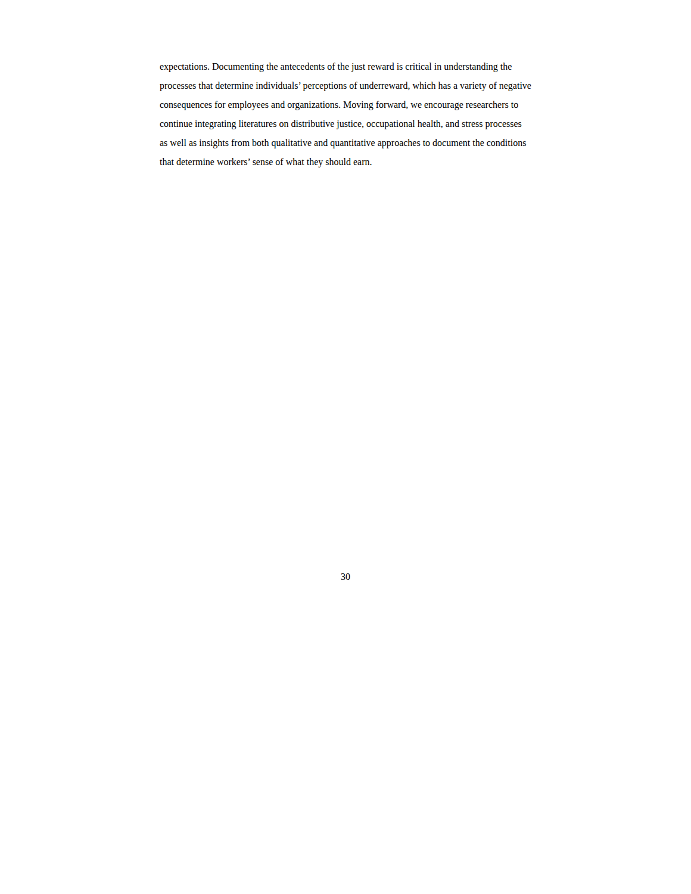expectations. Documenting the antecedents of the just reward is critical in understanding the processes that determine individuals’ perceptions of underreward, which has a variety of negative consequences for employees and organizations. Moving forward, we encourage researchers to continue integrating literatures on distributive justice, occupational health, and stress processes as well as insights from both qualitative and quantitative approaches to document the conditions that determine workers’ sense of what they should earn.
30